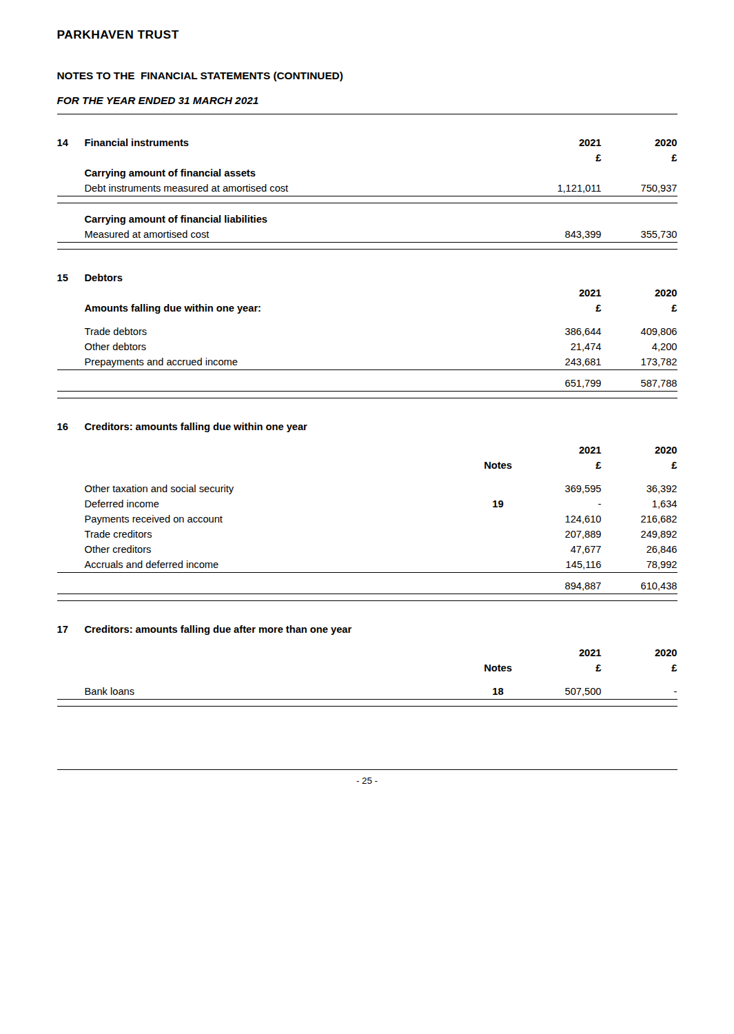PARKHAVEN TRUST
NOTES TO THE FINANCIAL STATEMENTS (CONTINUED)
FOR THE YEAR ENDED 31 MARCH 2021
| 14 | Financial instruments | 2021 | 2020 |
| | | £ | £ |
| | Carrying amount of financial assets | | |
| | Debt instruments measured at amortised cost | 1,121,011 | 750,937 |
| | Carrying amount of financial liabilities | | |
| | Measured at amortised cost | 843,399 | 355,730 |
| 15 | Debtors | | |
| | | 2021 | 2020 |
| | Amounts falling due within one year: | £ | £ |
| | Trade debtors | 386,644 | 409,806 |
| | Other debtors | 21,474 | 4,200 |
| | Prepayments and accrued income | 243,681 | 173,782 |
| | | 651,799 | 587,788 |
| 16 | Creditors: amounts falling due within one year | | | |
| | | | 2021 | 2020 |
| | | Notes | £ | £ |
| | Other taxation and social security | | 369,595 | 36,392 |
| | Deferred income | 19 | - | 1,634 |
| | Payments received on account | | 124,610 | 216,682 |
| | Trade creditors | | 207,889 | 249,892 |
| | Other creditors | | 47,677 | 26,846 |
| | Accruals and deferred income | | 145,116 | 78,992 |
| | | | 894,887 | 610,438 |
| 17 | Creditors: amounts falling due after more than one year | | | |
| | | | 2021 | 2020 |
| | | Notes | £ | £ |
| | Bank loans | 18 | 507,500 | - |
- 25 -